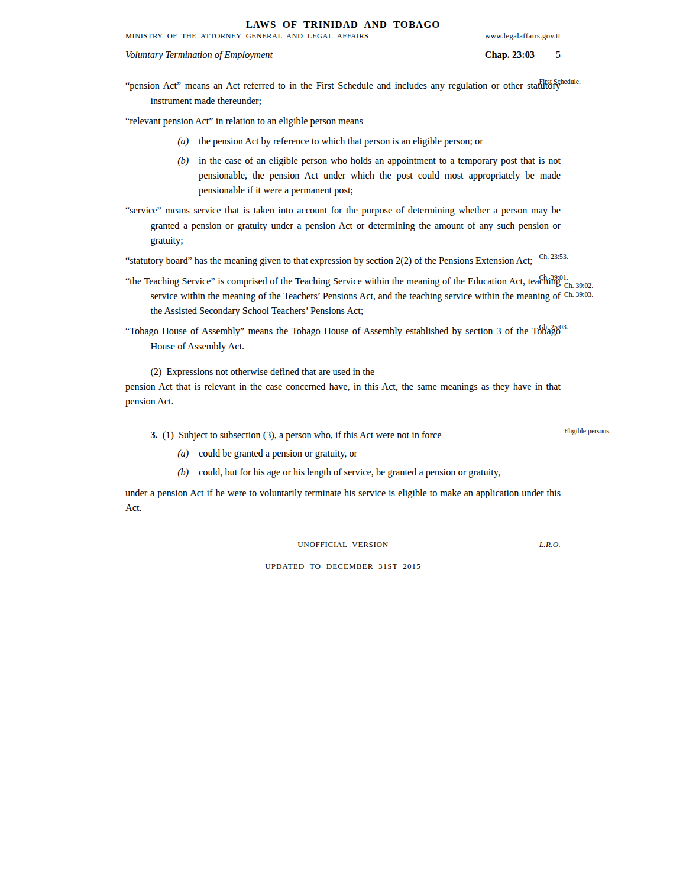LAWS OF TRINIDAD AND TOBAGO
MINISTRY OF THE ATTORNEY GENERAL AND LEGAL AFFAIRS www.legalaffairs.gov.tt
Voluntary Termination of Employment Chap. 23:03 5
First Schedule. “pension Act” means an Act referred to in the First Schedule and includes any regulation or other statutory instrument made thereunder;
“relevant pension Act” in relation to an eligible person means—
(a) the pension Act by reference to which that person is an eligible person; or
(b) in the case of an eligible person who holds an appointment to a temporary post that is not pensionable, the pension Act under which the post could most appropriately be made pensionable if it were a permanent post;
“service” means service that is taken into account for the purpose of determining whether a person may be granted a pension or gratuity under a pension Act or determining the amount of any such pension or gratuity;
Ch. 23:53. “statutory board” has the meaning given to that expression by section 2(2) of the Pensions Extension Act;
Ch. 39:01.
Ch. 39:02.
Ch. 39:03. “the Teaching Service” is comprised of the Teaching Service within the meaning of the Education Act, teaching service within the meaning of the Teachers’ Pensions Act, and the teaching service within the meaning of the Assisted Secondary School Teachers’ Pensions Act;
Ch. 25:03. “Tobago House of Assembly” means the Tobago House of Assembly established by section 3 of the Tobago House of Assembly Act.
(2) Expressions not otherwise defined that are used in the pension Act that is relevant in the case concerned have, in this Act, the same meanings as they have in that pension Act.
Eligible persons.
3. (1) Subject to subsection (3), a person who, if this Act were not in force—
(a) could be granted a pension or gratuity, or
(b) could, but for his age or his length of service, be granted a pension or gratuity,
under a pension Act if he were to voluntarily terminate his service is eligible to make an application under this Act.
UNOFFICIAL VERSION L.R.O.
UPDATED TO DECEMBER 31ST 2015